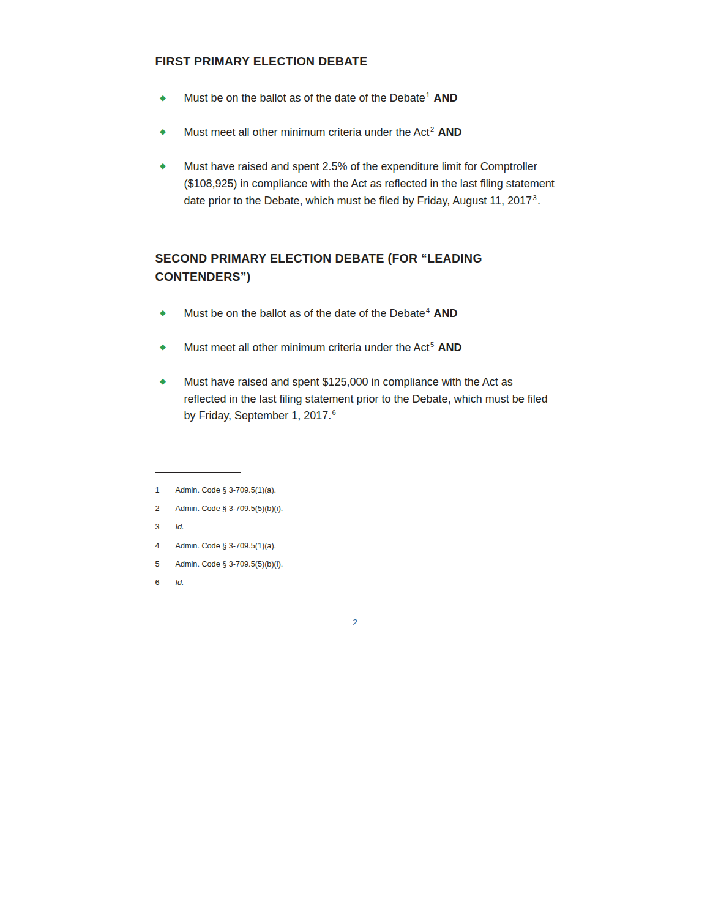FIRST PRIMARY ELECTION DEBATE
Must be on the ballot as of the date of the Debate1 AND
Must meet all other minimum criteria under the Act2 AND
Must have raised and spent 2.5% of the expenditure limit for Comptroller ($108,925) in compliance with the Act as reflected in the last filing statement date prior to the Debate, which must be filed by Friday, August 11, 20173.
SECOND PRIMARY ELECTION DEBATE (FOR “LEADING CONTENDERS”)
Must be on the ballot as of the date of the Debate4 AND
Must meet all other minimum criteria under the Act5 AND
Must have raised and spent $125,000 in compliance with the Act as reflected in the last filing statement prior to the Debate, which must be filed by Friday, September 1, 2017.6
| 1 | Admin. Code § 3-709.5(1)(a). |
| 2 | Admin. Code § 3-709.5(5)(b)(i). |
| 3 | Id. |
| 4 | Admin. Code § 3-709.5(1)(a). |
| 5 | Admin. Code § 3-709.5(5)(b)(i). |
| 6 | Id. |
2